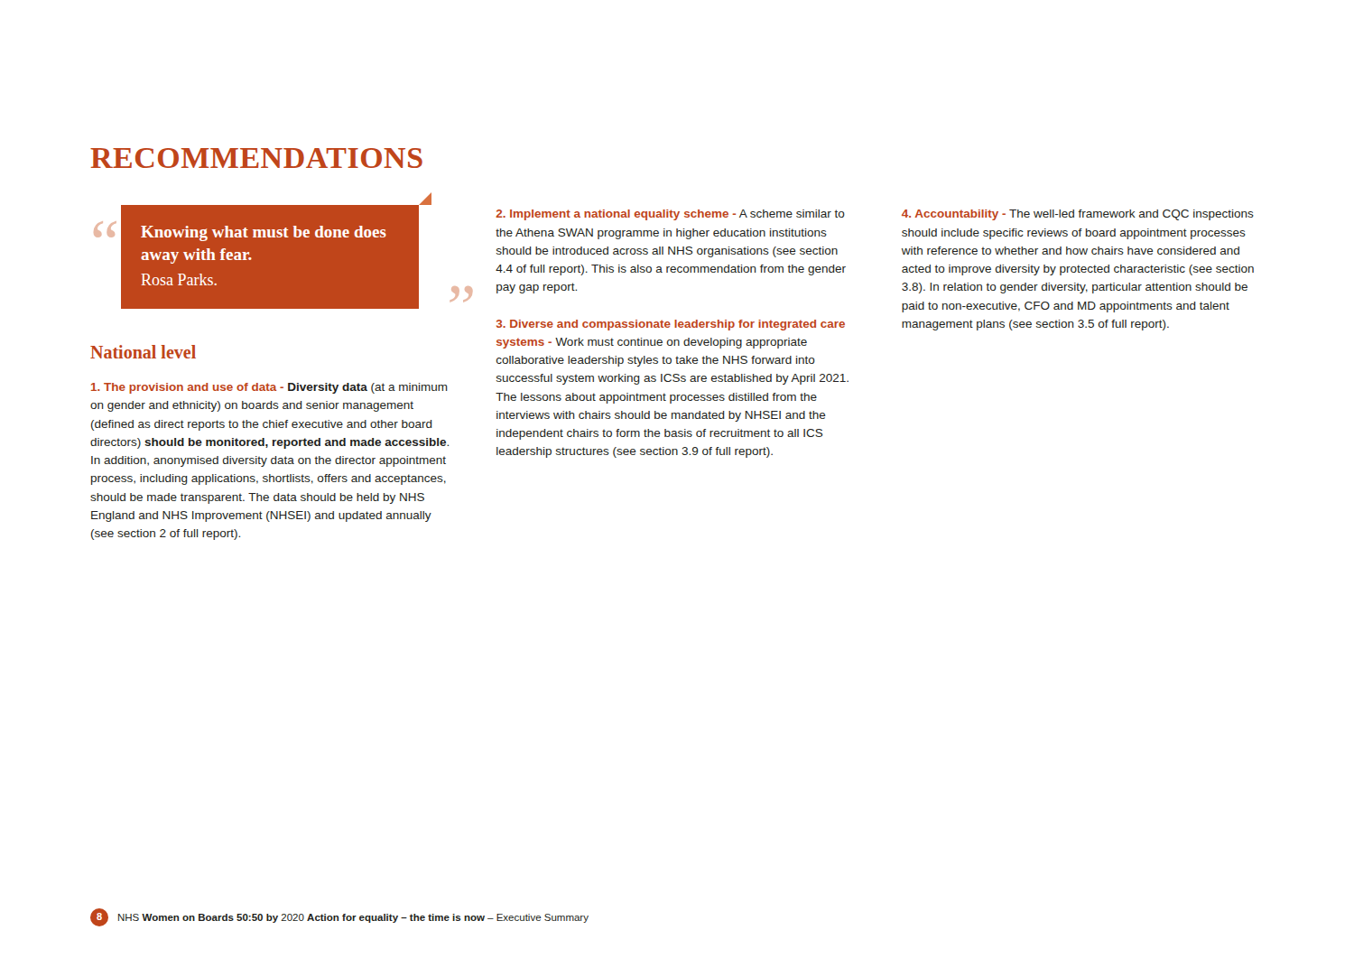RECOMMENDATIONS
“
Knowing what must be done does away with fear. Rosa Parks.
”
National level
1. The provision and use of data - Diversity data (at a minimum on gender and ethnicity) on boards and senior management (defined as direct reports to the chief executive and other board directors) should be monitored, reported and made accessible. In addition, anonymised diversity data on the director appointment process, including applications, shortlists, offers and acceptances, should be made transparent. The data should be held by NHS England and NHS Improvement (NHSEI) and updated annually (see section 2 of full report).
2. Implement a national equality scheme - A scheme similar to the Athena SWAN programme in higher education institutions should be introduced across all NHS organisations (see section 4.4 of full report). This is also a recommendation from the gender pay gap report.
3. Diverse and compassionate leadership for integrated care systems - Work must continue on developing appropriate collaborative leadership styles to take the NHS forward into successful system working as ICSs are established by April 2021. The lessons about appointment processes distilled from the interviews with chairs should be mandated by NHSEI and the independent chairs to form the basis of recruitment to all ICS leadership structures (see section 3.9 of full report).
4. Accountability - The well-led framework and CQC inspections should include specific reviews of board appointment processes with reference to whether and how chairs have considered and acted to improve diversity by protected characteristic (see section 3.8). In relation to gender diversity, particular attention should be paid to non-executive, CFO and MD appointments and talent management plans (see section 3.5 of full report).
8 NHS Women on Boards 50:50 by 2020 Action for equality – the time is now – Executive Summary